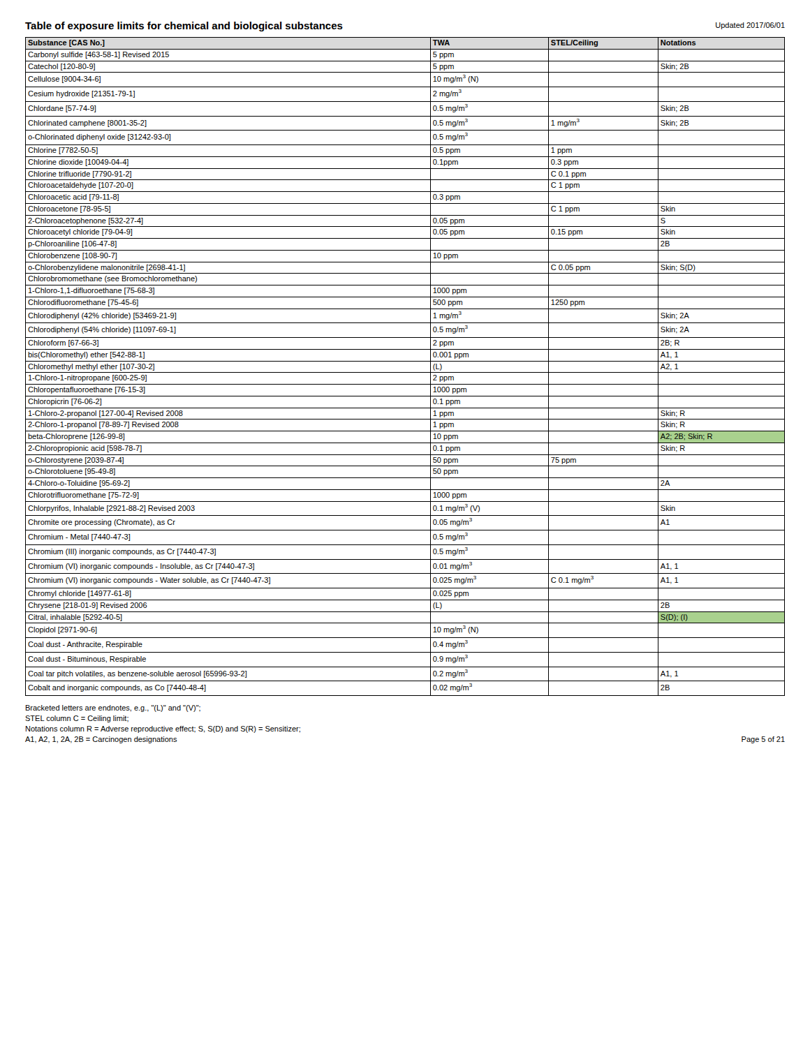Table of exposure limits for chemical and biological substances
Updated 2017/06/01
| Substance [CAS No.] | TWA | STEL/Ceiling | Notations |
| --- | --- | --- | --- |
| Carbonyl sulfide [463-58-1] Revised 2015 | 5 ppm | | |
| Catechol [120-80-9] | 5 ppm | | Skin; 2B |
| Cellulose [9004-34-6] | 10 mg/m 3 (N) | | |
| Cesium hydroxide [21351-79-1] | 2 mg/m 3 | | |
| Chlordane [57-74-9] | 0.5 mg/m 3 | | Skin; 2B |
| Chlorinated camphene [8001-35-2] | 0.5 mg/m 3 | 1 mg/m 3 | Skin; 2B |
| o-Chlorinated diphenyl oxide [31242-93-0] | 0.5 mg/m 3 | | |
| Chlorine [7782-50-5] | 0.5 ppm | 1 ppm | |
| Chlorine dioxide [10049-04-4] | 0.1ppm | 0.3 ppm | |
| Chlorine trifluoride [7790-91-2] | | C 0.1 ppm | |
| Chloroacetaldehyde [107-20-0] | | C 1 ppm | |
| Chloroacetic acid [79-11-8] | 0.3 ppm | | |
| Chloroacetone [78-95-5] | | C 1 ppm | Skin |
| 2-Chloroacetophenone [532-27-4] | 0.05 ppm | | S |
| Chloroacetyl chloride [79-04-9] | 0.05 ppm | 0.15 ppm | Skin |
| p-Chloroaniline [106-47-8] | | | 2B |
| Chlorobenzene [108-90-7] | 10 ppm | | |
| o-Chlorobenzylidene malononitrile [2698-41-1] | | C 0.05 ppm | Skin; S(D) |
| Chlorobromomethane (see Bromochloromethane) | | | |
| 1-Chloro-1,1-difluoroethane [75-68-3] | 1000 ppm | | |
| Chlorodifluoromethane [75-45-6] | 500 ppm | 1250 ppm | |
| Chlorodiphenyl (42% chloride) [53469-21-9] | 1 mg/m 3 | | Skin; 2A |
| Chlorodiphenyl (54% chloride) [11097-69-1] | 0.5 mg/m 3 | | Skin; 2A |
| Chloroform [67-66-3] | 2 ppm | | 2B; R |
| bis(Chloromethyl) ether [542-88-1] | 0.001 ppm | | A1, 1 |
| Chloromethyl methyl ether [107-30-2] | (L) | | A2, 1 |
| 1-Chloro-1-nitropropane [600-25-9] | 2 ppm | | |
| Chloropentafluoroethane [76-15-3] | 1000 ppm | | |
| Chloropicrin [76-06-2] | 0.1 ppm | | |
| 1-Chloro-2-propanol [127-00-4] Revised 2008 | 1 ppm | | Skin; R |
| 2-Chloro-1-propanol [78-89-7] Revised 2008 | 1 ppm | | Skin; R |
| beta-Chloroprene [126-99-8] | 10 ppm | | A2; 2B; Skin; R |
| 2-Chloropropionic acid [598-78-7] | 0.1 ppm | | Skin; R |
| o-Chlorostyrene [2039-87-4] | 50 ppm | 75 ppm | |
| o-Chlorotoluene [95-49-8] | 50 ppm | | |
| 4-Chloro-o-Toluidine [95-69-2] | | | 2A |
| Chlorotrifluoromethane [75-72-9] | 1000 ppm | | |
| Chlorpyrifos, Inhalable [2921-88-2] Revised 2003 | 0.1 mg/m 3 (V) | | Skin |
| Chromite ore processing (Chromate), as Cr | 0.05 mg/m 3 | | A1 |
| Chromium - Metal [7440-47-3] | 0.5 mg/m 3 | | |
| Chromium (III) inorganic compounds, as Cr [7440-47-3] | 0.5 mg/m 3 | | |
| Chromium (VI) inorganic compounds - Insoluble, as Cr [7440-47-3] | 0.01 mg/m 3 | | A1, 1 |
| Chromium (VI) inorganic compounds - Water soluble, as Cr [7440-47-3] | 0.025 mg/m 3 | C 0.1 mg/m 3 | A1, 1 |
| Chromyl chloride [14977-61-8] | 0.025 ppm | | |
| Chrysene [218-01-9] Revised 2006 | (L) | | 2B |
| Citral, inhalable [5292-40-5] | | | S(D); (I) |
| Clopidol [2971-90-6] | 10 mg/m 3 (N) | | |
| Coal dust - Anthracite, Respirable | 0.4 mg/m 3 | | |
| Coal dust - Bituminous, Respirable | 0.9 mg/m 3 | | |
| Coal tar pitch volatiles, as benzene-soluble aerosol [65996-93-2] | 0.2 mg/m 3 | | A1, 1 |
| Cobalt and inorganic compounds, as Co [7440-48-4] | 0.02 mg/m 3 | | 2B |
Bracketed letters are endnotes, e.g., "(L)" and "(V)";
STEL column C = Ceiling limit;
Notations column R = Adverse reproductive effect; S, S(D) and S(R) = Sensitizer;
A1, A2, 1, 2A, 2B = Carcinogen designations Page 5 of 21